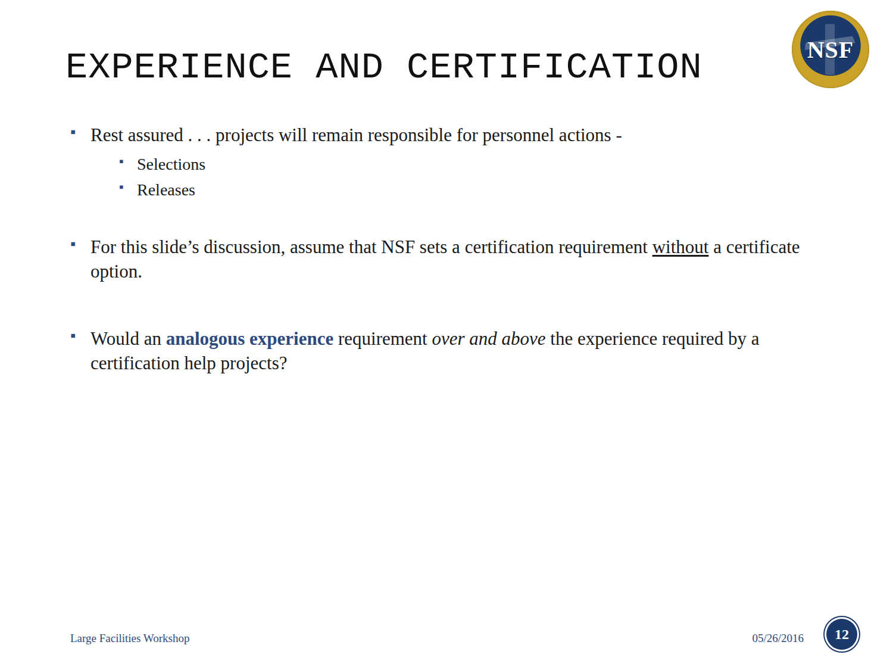NSF
Experience and Certification
Rest assured . . . projects will remain responsible for personnel actions -
Selections
Releases
For this slide’s discussion, assume that NSF sets a certification requirement without a certificate option.
Would an analogous experience requirement over and above the experience required by a certification help projects?
Large Facilities Workshop
05/26/2016
12